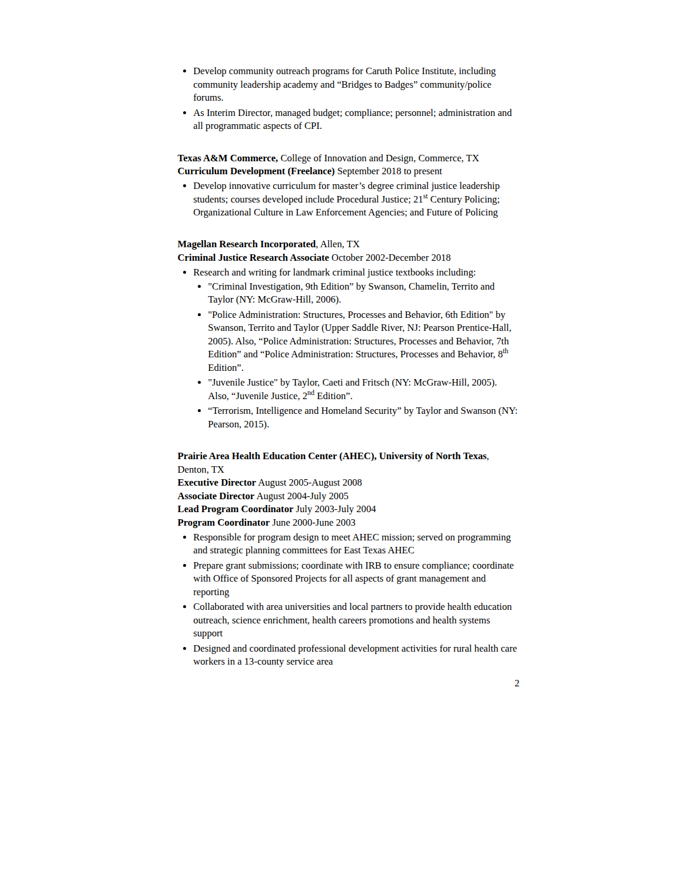Develop community outreach programs for Caruth Police Institute, including community leadership academy and “Bridges to Badges” community/police forums.
As Interim Director, managed budget; compliance; personnel; administration and all programmatic aspects of CPI.
Texas A&M Commerce, College of Innovation and Design, Commerce, TX
Curriculum Development (Freelance) September 2018 to present
Develop innovative curriculum for master’s degree criminal justice leadership students; courses developed include Procedural Justice; 21st Century Policing; Organizational Culture in Law Enforcement Agencies; and Future of Policing
Magellan Research Incorporated, Allen, TX
Criminal Justice Research Associate October 2002-December 2018
Research and writing for landmark criminal justice textbooks including:
"Criminal Investigation, 9th Edition” by Swanson, Chamelin, Territo and Taylor (NY: McGraw-Hill, 2006).
"Police Administration: Structures, Processes and Behavior, 6th Edition" by Swanson, Territo and Taylor (Upper Saddle River, NJ: Pearson Prentice-Hall, 2005). Also, “Police Administration: Structures, Processes and Behavior, 7th Edition” and “Police Administration: Structures, Processes and Behavior, 8th Edition”.
"Juvenile Justice" by Taylor, Caeti and Fritsch (NY: McGraw-Hill, 2005). Also, “Juvenile Justice, 2nd Edition”.
“Terrorism, Intelligence and Homeland Security” by Taylor and Swanson (NY: Pearson, 2015).
Prairie Area Health Education Center (AHEC), University of North Texas, Denton, TX
Executive Director August 2005-August 2008
Associate Director August 2004-July 2005
Lead Program Coordinator July 2003-July 2004
Program Coordinator June 2000-June 2003
Responsible for program design to meet AHEC mission; served on programming and strategic planning committees for East Texas AHEC
Prepare grant submissions; coordinate with IRB to ensure compliance; coordinate with Office of Sponsored Projects for all aspects of grant management and reporting
Collaborated with area universities and local partners to provide health education outreach, science enrichment, health careers promotions and health systems support
Designed and coordinated professional development activities for rural health care workers in a 13-county service area
2